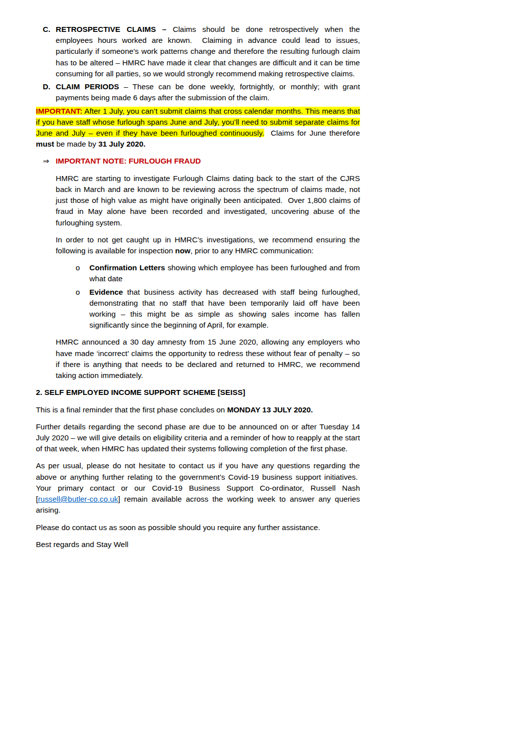C. RETROSPECTIVE CLAIMS – Claims should be done retrospectively when the employees hours worked are known. Claiming in advance could lead to issues, particularly if someone’s work patterns change and therefore the resulting furlough claim has to be altered – HMRC have made it clear that changes are difficult and it can be time consuming for all parties, so we would strongly recommend making retrospective claims.
D. CLAIM PERIODS – These can be done weekly, fortnightly, or monthly; with grant payments being made 6 days after the submission of the claim.
IMPORTANT: After 1 July, you can’t submit claims that cross calendar months. This means that if you have staff whose furlough spans June and July, you’ll need to submit separate claims for June and July – even if they have been furloughed continuously. Claims for June therefore must be made by 31 July 2020.
⇒IMPORTANT NOTE: FURLOUGH FRAUD
HMRC are starting to investigate Furlough Claims dating back to the start of the CJRS back in March and are known to be reviewing across the spectrum of claims made, not just those of high value as might have originally been anticipated. Over 1,800 claims of fraud in May alone have been recorded and investigated, uncovering abuse of the furloughing system.
In order to not get caught up in HMRC’s investigations, we recommend ensuring the following is available for inspection now, prior to any HMRC communication:
oConfirmation Letters showing which employee has been furloughed and from what date
oEvidence that business activity has decreased with staff being furloughed, demonstrating that no staff that have been temporarily laid off have been working – this might be as simple as showing sales income has fallen significantly since the beginning of April, for example.
HMRC announced a 30 day amnesty from 15 June 2020, allowing any employers who have made ‘incorrect’ claims the opportunity to redress these without fear of penalty – so if there is anything that needs to be declared and returned to HMRC, we recommend taking action immediately.
2. SELF EMPLOYED INCOME SUPPORT SCHEME [SEISS]
This is a final reminder that the first phase concludes on MONDAY 13 JULY 2020.
Further details regarding the second phase are due to be announced on or after Tuesday 14 July 2020 – we will give details on eligibility criteria and a reminder of how to reapply at the start of that week, when HMRC has updated their systems following completion of the first phase.
As per usual, please do not hesitate to contact us if you have any questions regarding the above or anything further relating to the government’s Covid-19 business support initiatives. Your primary contact or our Covid-19 Business Support Co-ordinator, Russell Nash [russell@butler-co.co.uk] remain available across the working week to answer any queries arising.
Please do contact us as soon as possible should you require any further assistance.
Best regards and Stay Well